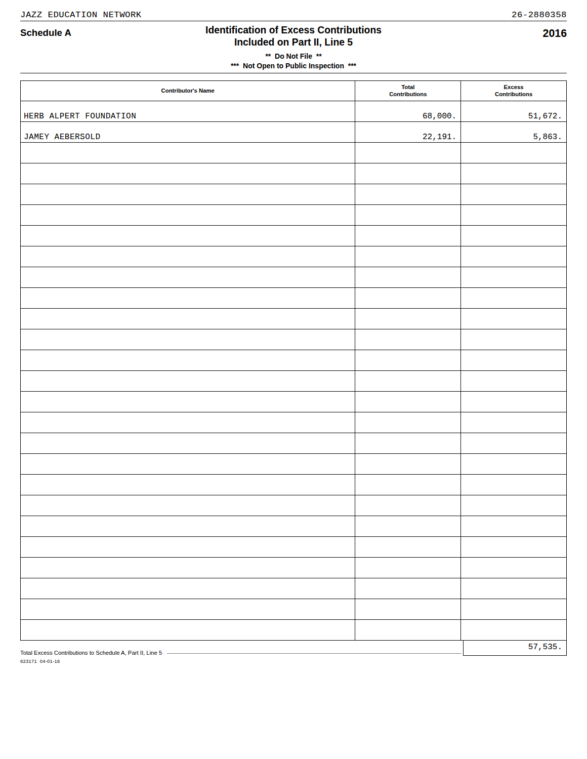JAZZ EDUCATION NETWORK 26-2880358
Schedule A
Identification of Excess Contributions
Included on Part II, Line 5
2016
** Do Not File **
*** Not Open to Public Inspection ***
| Contributor's Name | Total Contributions | Excess Contributions |
| --- | --- | --- |
| HERB ALPERT FOUNDATION | 68,000. | 51,672. |
| JAMEY AEBERSOLD | 22,191. | 5,863. |
Total Excess Contributions to Schedule A, Part II, Line 5
57,535.
623171 04-01-16